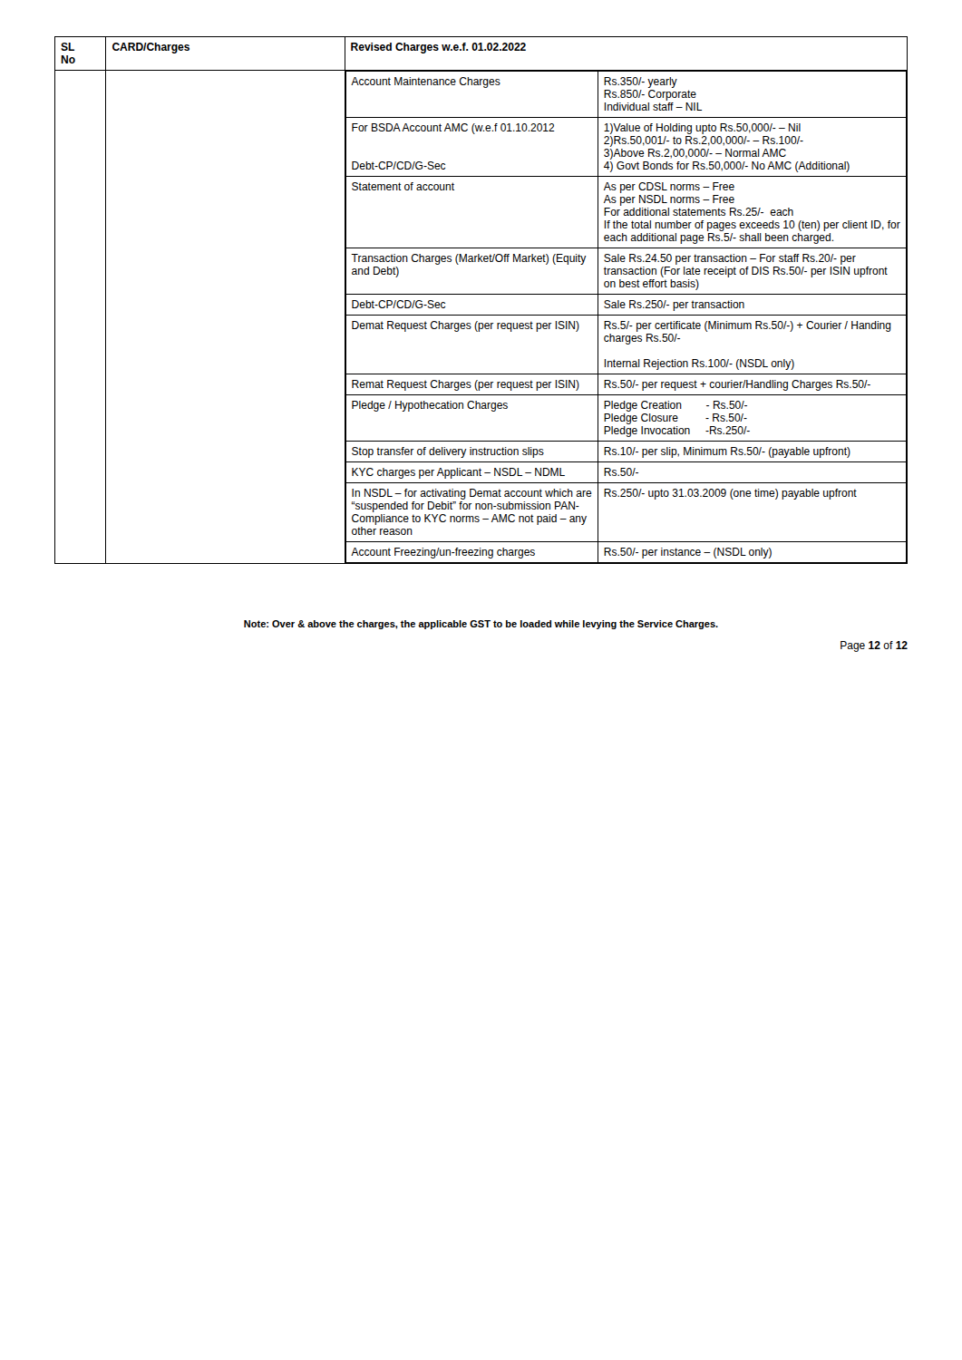| SL No | CARD/Charges | Revised Charges w.e.f. 01.02.2022 |
| --- | --- | --- |
| | | / Account Maintenance Charges / Rs.350/- yearly Rs.850/- Corporate Individual staff – NIL / / For BSDA Account AMC (w.e.f 01.10.2012 Debt-CP/CD/G-Sec / 1)Value of Holding upto Rs.50,000/- – Nil 2)Rs.50,001/- to Rs.2,00,000/- – Rs.100/- 3)Above Rs.2,00,000/- – Normal AMC 4) Govt Bonds for Rs.50,000/- No AMC (Additional) / / Statement of account / As per CDSL norms – Free As per NSDL norms – Free For additional statements Rs.25/- each If the total number of pages exceeds 10 (ten) per client ID, for each additional page Rs.5/- shall been charged. / / Transaction Charges (Market/Off Market) (Equity and Debt) / Sale Rs.24.50 per transaction – For staff Rs.20/- per transaction (For late receipt of DIS Rs.50/- per ISIN upfront on best effort basis) / / Debt-CP/CD/G-Sec / Sale Rs.250/- per transaction / / Demat Request Charges (per request per ISIN) / Rs.5/- per certificate (Minimum Rs.50/-) + Courier / Handing charges Rs.50/- Internal Rejection Rs.100/- (NSDL only) / / Remat Request Charges (per request per ISIN) / Rs.50/- per request + courier/Handling Charges Rs.50/- / / Pledge / Hypothecation Charges / Pledge Creation - Rs.50/- Pledge Closure - Rs.50/- Pledge Invocation -Rs.250/- / / Stop transfer of delivery instruction slips / Rs.10/- per slip, Minimum Rs.50/- (payable upfront) / / KYC charges per Applicant – NSDL – NDML / Rs.50/- / / In NSDL – for activating Demat account which are “suspended for Debit” for non-submission PAN-Compliance to KYC norms – AMC not paid – any other reason / Rs.250/- upto 31.03.2009 (one time) payable upfront / / Account Freezing/un-freezing charges / Rs.50/- per instance – (NSDL only) / |
Note: Over & above the charges, the applicable GST to be loaded while levying the Service Charges.
Page 12 of 12